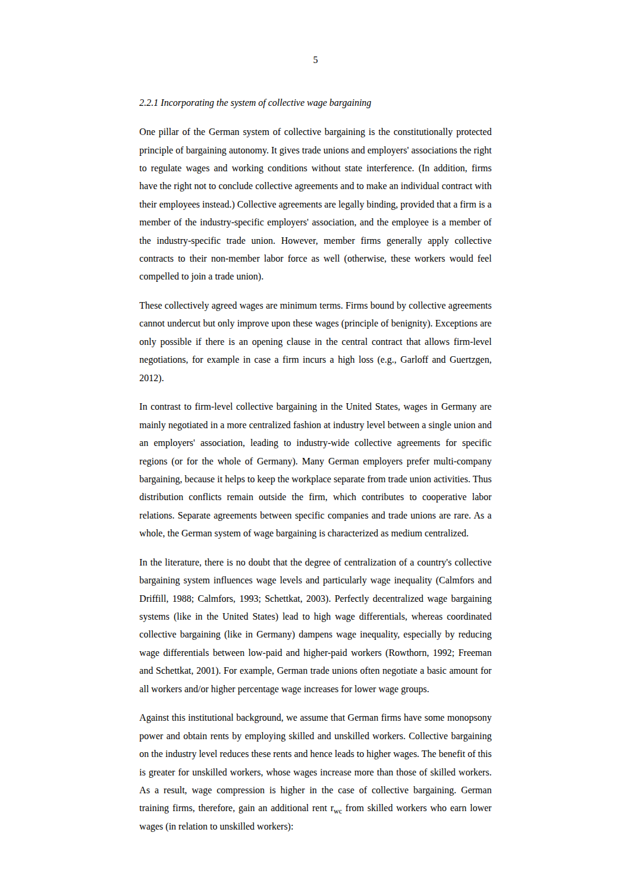5
2.2.1 Incorporating the system of collective wage bargaining
One pillar of the German system of collective bargaining is the constitutionally protected principle of bargaining autonomy. It gives trade unions and employers' associations the right to regulate wages and working conditions without state interference. (In addition, firms have the right not to conclude collective agreements and to make an individual contract with their employees instead.) Collective agreements are legally binding, provided that a firm is a member of the industry-specific employers' association, and the employee is a member of the industry-specific trade union. However, member firms generally apply collective contracts to their non-member labor force as well (otherwise, these workers would feel compelled to join a trade union).
These collectively agreed wages are minimum terms. Firms bound by collective agreements cannot undercut but only improve upon these wages (principle of benignity). Exceptions are only possible if there is an opening clause in the central contract that allows firm-level negotiations, for example in case a firm incurs a high loss (e.g., Garloff and Guertzgen, 2012).
In contrast to firm-level collective bargaining in the United States, wages in Germany are mainly negotiated in a more centralized fashion at industry level between a single union and an employers' association, leading to industry-wide collective agreements for specific regions (or for the whole of Germany). Many German employers prefer multi-company bargaining, because it helps to keep the workplace separate from trade union activities. Thus distribution conflicts remain outside the firm, which contributes to cooperative labor relations. Separate agreements between specific companies and trade unions are rare. As a whole, the German system of wage bargaining is characterized as medium centralized.
In the literature, there is no doubt that the degree of centralization of a country's collective bargaining system influences wage levels and particularly wage inequality (Calmfors and Driffill, 1988; Calmfors, 1993; Schettkat, 2003). Perfectly decentralized wage bargaining systems (like in the United States) lead to high wage differentials, whereas coordinated collective bargaining (like in Germany) dampens wage inequality, especially by reducing wage differentials between low-paid and higher-paid workers (Rowthorn, 1992; Freeman and Schettkat, 2001). For example, German trade unions often negotiate a basic amount for all workers and/or higher percentage wage increases for lower wage groups.
Against this institutional background, we assume that German firms have some monopsony power and obtain rents by employing skilled and unskilled workers. Collective bargaining on the industry level reduces these rents and hence leads to higher wages. The benefit of this is greater for unskilled workers, whose wages increase more than those of skilled workers. As a result, wage compression is higher in the case of collective bargaining. German training firms, therefore, gain an additional rent rwc from skilled workers who earn lower wages (in relation to unskilled workers):